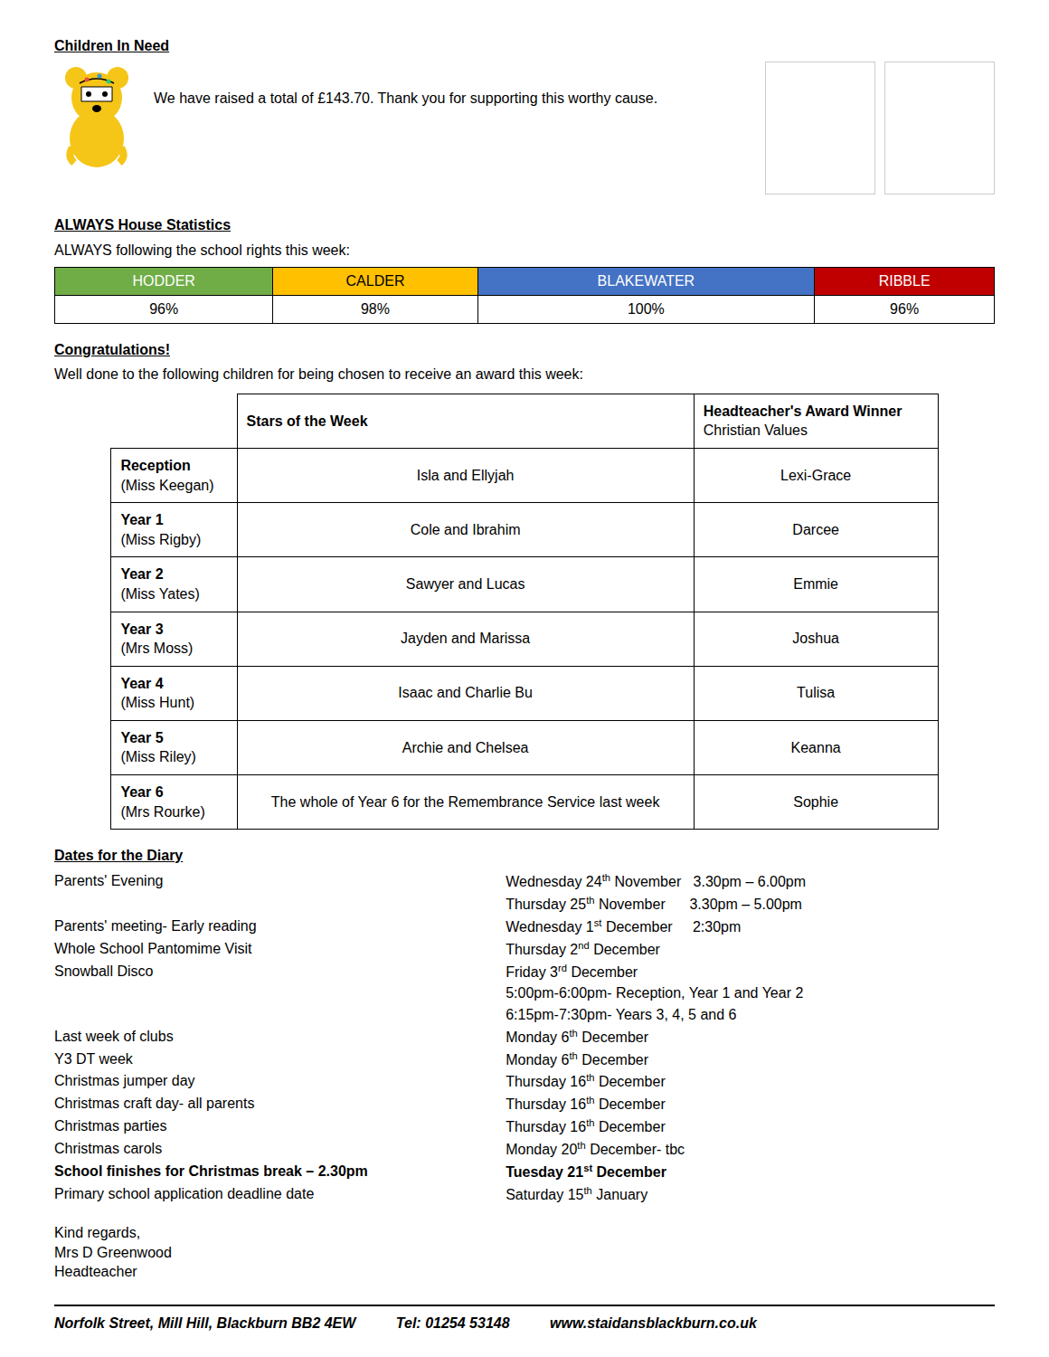Children In Need
We have raised a total of £143.70. Thank you for supporting this worthy cause.
ALWAYS House Statistics
ALWAYS following the school rights this week:
| HODDER | CALDER | BLAKEWATER | RIBBLE |
| 96% | 98% | 100% | 96% |
Congratulations!
Well done to the following children for being chosen to receive an award this week:
| | Stars of the Week | Headteacher's Award Winner Christian Values |
| Reception (Miss Keegan) | Isla and Ellyjah | Lexi-Grace |
| Year 1 (Miss Rigby) | Cole and Ibrahim | Darcee |
| Year 2 (Miss Yates) | Sawyer and Lucas | Emmie |
| Year 3 (Mrs Moss) | Jayden and Marissa | Joshua |
| Year 4 (Miss Hunt) | Isaac and Charlie Bu | Tulisa |
| Year 5 (Miss Riley) | Archie and Chelsea | Keanna |
| Year 6 (Mrs Rourke) | The whole of Year 6 for the Remembrance Service last week | Sophie |
Dates for the Diary
| Parents' Evening | Wednesday 24 th November 3.30pm – 6.00pm |
| | Thursday 25 th November 3.30pm – 5.00pm |
| Parents' meeting- Early reading | Wednesday 1 st December 2:30pm |
| Whole School Pantomime Visit | Thursday 2 nd December |
| Snowball Disco | Friday 3 rd December |
| | 5:00pm-6:00pm- Reception, Year 1 and Year 2 |
| | 6:15pm-7:30pm- Years 3, 4, 5 and 6 |
| Last week of clubs | Monday 6 th December |
| Y3 DT week | Monday 6 th December |
| Christmas jumper day | Thursday 16 th December |
| Christmas craft day- all parents | Thursday 16 th December |
| Christmas parties | Thursday 16 th December |
| Christmas carols | Monday 20 th December- tbc |
| School finishes for Christmas break – 2.30pm | Tuesday 21 st December |
| Primary school application deadline date | Saturday 15 th January |
Kind regards,
Mrs D Greenwood
Headteacher
Norfolk Street, Mill Hill, Blackburn BB2 4EW Tel: 01254 53148 www.staidansblackburn.co.uk